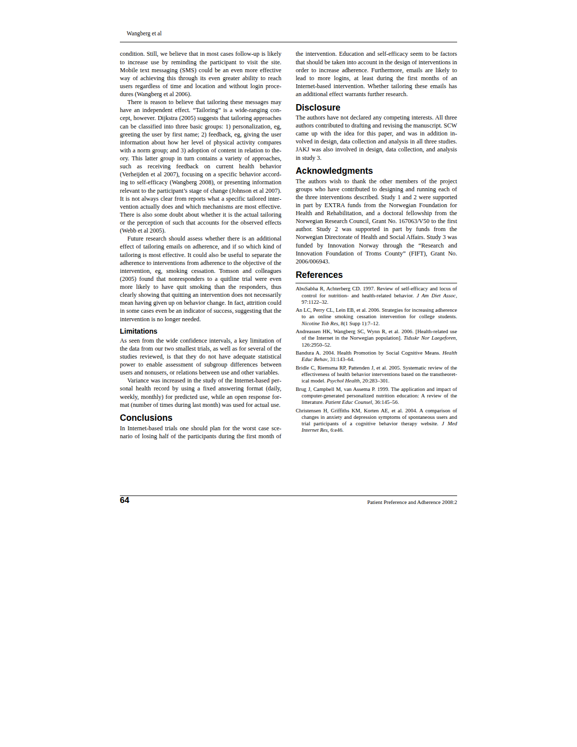Wangberg et al
condition. Still, we believe that in most cases follow-up is likely to increase use by reminding the participant to visit the site. Mobile text messaging (SMS) could be an even more effective way of achieving this through its even greater ability to reach users regardless of time and location and without login procedures (Wangberg et al 2006).
There is reason to believe that tailoring these messages may have an independent effect. “Tailoring” is a wide-ranging concept, however. Dijkstra (2005) suggests that tailoring approaches can be classified into three basic groups: 1) personalization, eg, greeting the user by first name; 2) feedback, eg, giving the user information about how her level of physical activity compares with a norm group; and 3) adoption of content in relation to theory. This latter group in turn contains a variety of approaches, such as receiving feedback on current health behavior (Verheijden et al 2007), focusing on a specific behavior according to self-efficacy (Wangberg 2008), or presenting information relevant to the participant’s stage of change (Johnson et al 2007). It is not always clear from reports what a specific tailored intervention actually does and which mechanisms are most effective. There is also some doubt about whether it is the actual tailoring or the perception of such that accounts for the observed effects (Webb et al 2005).
Future research should assess whether there is an additional effect of tailoring emails on adherence, and if so which kind of tailoring is most effective. It could also be useful to separate the adherence to interventions from adherence to the objective of the intervention, eg, smoking cessation. Tomson and colleagues (2005) found that nonresponders to a quitline trial were even more likely to have quit smoking than the responders, thus clearly showing that quitting an intervention does not necessarily mean having given up on behavior change. In fact, attrition could in some cases even be an indicator of success, suggesting that the intervention is no longer needed.
Limitations
As seen from the wide confidence intervals, a key limitation of the data from our two smallest trials, as well as for several of the studies reviewed, is that they do not have adequate statistical power to enable assessment of subgroup differences between users and nonusers, or relations between use and other variables.
Variance was increased in the study of the Internet-based personal health record by using a fixed answering format (daily, weekly, monthly) for predicted use, while an open response format (number of times during last month) was used for actual use.
Conclusions
In Internet-based trials one should plan for the worst case scenario of losing half of the participants during the first month of the intervention. Education and self-efficacy seem to be factors that should be taken into account in the design of interventions in order to increase adherence. Furthermore, emails are likely to lead to more logins, at least during the first months of an Internet-based intervention. Whether tailoring these emails has an additional effect warrants further research.
Disclosure
The authors have not declared any competing interests. All three authors contributed to drafting and revising the manuscript. SCW came up with the idea for this paper, and was in addition involved in design, data collection and analysis in all three studies. JAKJ was also involved in design, data collection, and analysis in study 3.
Acknowledgments
The authors wish to thank the other members of the project groups who have contributed to designing and running each of the three interventions described. Study 1 and 2 were supported in part by EXTRA funds from the Norwegian Foundation for Health and Rehabilitation, and a doctoral fellowship from the Norwegian Research Council, Grant No. 167063/V50 to the first author. Study 2 was supported in part by funds from the Norwegian Directorate of Health and Social Affairs. Study 3 was funded by Innovation Norway through the “Research and Innovation Foundation of Troms County” (FIFT), Grant No. 2006/006943.
References
AbuSabha R, Achterberg CD. 1997. Review of self-efficacy and locus of control for nutrition- and health-related behavior. J Am Diet Assoc, 97:1122–32.
An LC, Perry CL, Lein EB, et al. 2006. Strategies for increasing adherence to an online smoking cessation intervention for college students. Nicotine Tob Res, 8(1 Supp 1):7–12.
Andreassen HK, Wangberg SC, Wynn R, et al. 2006. [Health-related use of the Internet in the Norwegian population]. Tidsskr Nor Laegeforen, 126:2950–52.
Bandura A. 2004. Health Promotion by Social Cognitive Means. Health Educ Behav, 31:143–64.
Bridle C, Riemsma RP, Pattenden J, et al. 2005. Systematic review of the effectiveness of health behavior interventions based on the transtheoretical model. Psychol Health, 20:283–301.
Brug J, Campbell M, van Assema P. 1999. The application and impact of computer-generated personalized nutrition education: A review of the litterature. Patient Educ Counsel, 36:145–56.
Christensen H, Griffiths KM, Korten AE, et al. 2004. A comparison of changes in anxiety and depression symptoms of spontaneous users and trial participants of a cognitive behavior therapy website. J Med Internet Res, 6:e46.
64
Patient Preference and Adherence 2008:2